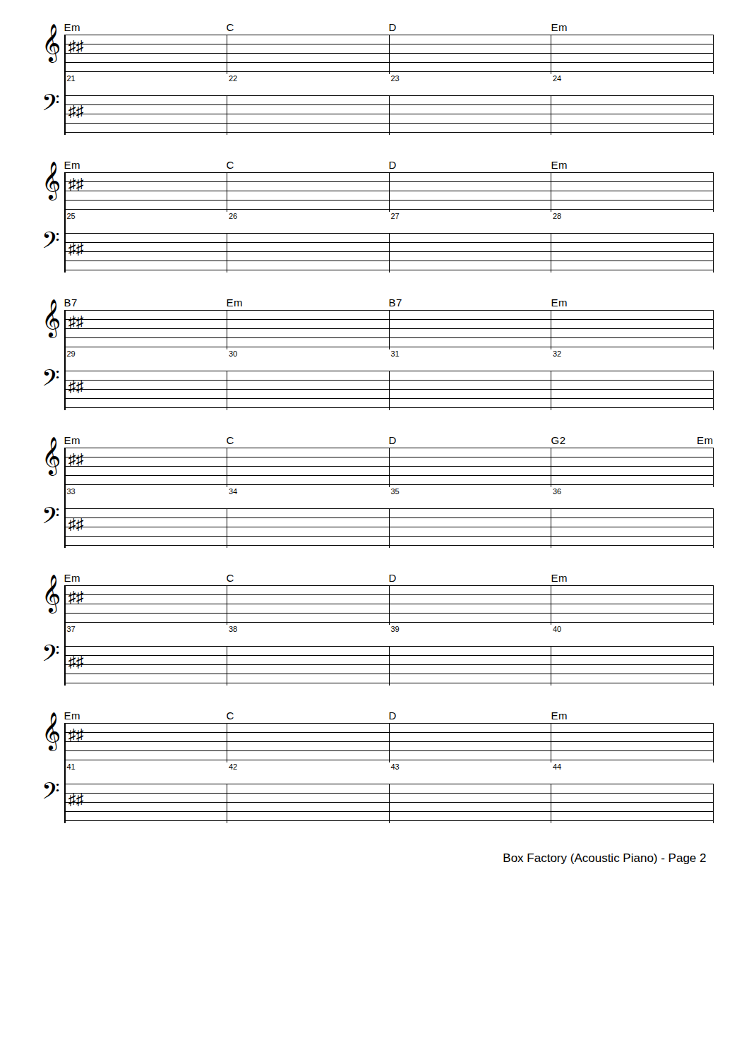Em
C
D
Em
𝄞
♯♯
21
22
23
24
𝄢
♯♯
Em
C
D
Em
𝄞
♯♯
25
26
27
28
𝄢
♯♯
B7
Em
B7
Em
𝄞
♯♯
29
30
31
32
𝄢
♯♯
Em
C
D
G2Em
𝄞
♯♯
33
34
35
36
𝄢
♯♯
Em
C
D
Em
𝄞
♯♯
37
38
39
40
𝄢
♯♯
Em
C
D
Em
𝄞
♯♯
41
42
43
44
𝄢
♯♯
Box Factory (Acoustic Piano) - Page 2